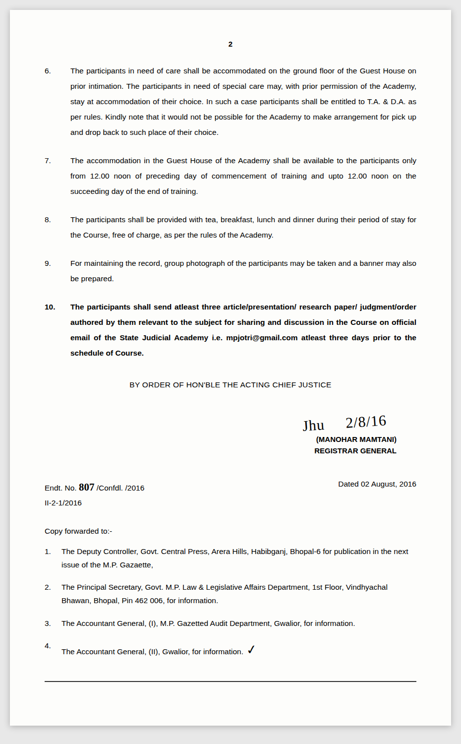2
6. The participants in need of care shall be accommodated on the ground floor of the Guest House on prior intimation. The participants in need of special care may, with prior permission of the Academy, stay at accommodation of their choice. In such a case participants shall be entitled to T.A. & D.A. as per rules. Kindly note that it would not be possible for the Academy to make arrangement for pick up and drop back to such place of their choice.
7. The accommodation in the Guest House of the Academy shall be available to the participants only from 12.00 noon of preceding day of commencement of training and upto 12.00 noon on the succeeding day of the end of training.
8. The participants shall be provided with tea, breakfast, lunch and dinner during their period of stay for the Course, free of charge, as per the rules of the Academy.
9. For maintaining the record, group photograph of the participants may be taken and a banner may also be prepared.
10. The participants shall send atleast three article/presentation/ research paper/ judgment/order authored by them relevant to the subject for sharing and discussion in the Course on official email of the State Judicial Academy i.e. mpjotri@gmail.com atleast three days prior to the schedule of Course.
BY ORDER OF HON'BLE THE ACTING CHIEF JUSTICE
Jhu 2/8/16
(MANOHAR MAMTANI)
REGISTRAR GENERAL
Endt. No. 807 /Confdl. /2016
II-2-1/2016
Dated 02 August, 2016
Copy forwarded to:-
1. The Deputy Controller, Govt. Central Press, Arera Hills, Habibganj, Bhopal-6 for publication in the next issue of the M.P. Gazaette,
2. The Principal Secretary, Govt. M.P. Law & Legislative Affairs Department, 1st Floor, Vindhyachal Bhawan, Bhopal, Pin 462 006, for information.
3. The Accountant General, (I), M.P. Gazetted Audit Department, Gwalior, for information.
4. The Accountant General, (II), Gwalior, for information.✓